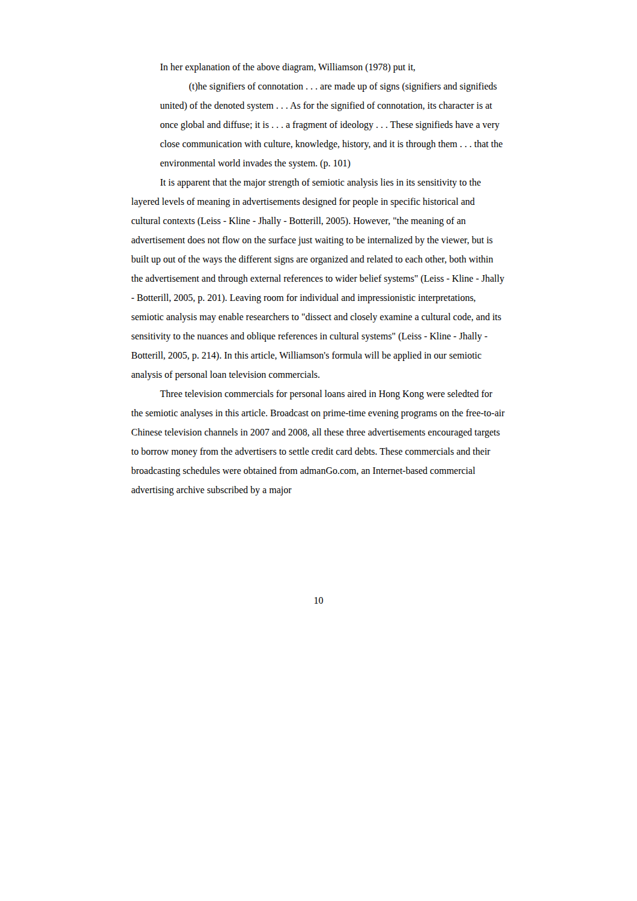In her explanation of the above diagram, Williamson (1978) put it,
(t)he signifiers of connotation . . . are made up of signs (signifiers and signifieds united) of the denoted system . . . As for the signified of connotation, its character is at once global and diffuse; it is . . . a fragment of ideology . . . These signifieds have a very close communication with culture, knowledge, history, and it is through them . . . that the environmental world invades the system. (p. 101)
It is apparent that the major strength of semiotic analysis lies in its sensitivity to the layered levels of meaning in advertisements designed for people in specific historical and cultural contexts (Leiss - Kline - Jhally - Botterill, 2005). However, "the meaning of an advertisement does not flow on the surface just waiting to be internalized by the viewer, but is built up out of the ways the different signs are organized and related to each other, both within the advertisement and through external references to wider belief systems" (Leiss - Kline - Jhally - Botterill, 2005, p. 201). Leaving room for individual and impressionistic interpretations, semiotic analysis may enable researchers to "dissect and closely examine a cultural code, and its sensitivity to the nuances and oblique references in cultural systems" (Leiss - Kline - Jhally - Botterill, 2005, p. 214). In this article, Williamson's formula will be applied in our semiotic analysis of personal loan television commercials.
Three television commercials for personal loans aired in Hong Kong were seledted for the semiotic analyses in this article. Broadcast on prime-time evening programs on the free-to-air Chinese television channels in 2007 and 2008, all these three advertisements encouraged targets to borrow money from the advertisers to settle credit card debts. These commercials and their broadcasting schedules were obtained from admanGo.com, an Internet-based commercial advertising archive subscribed by a major
10